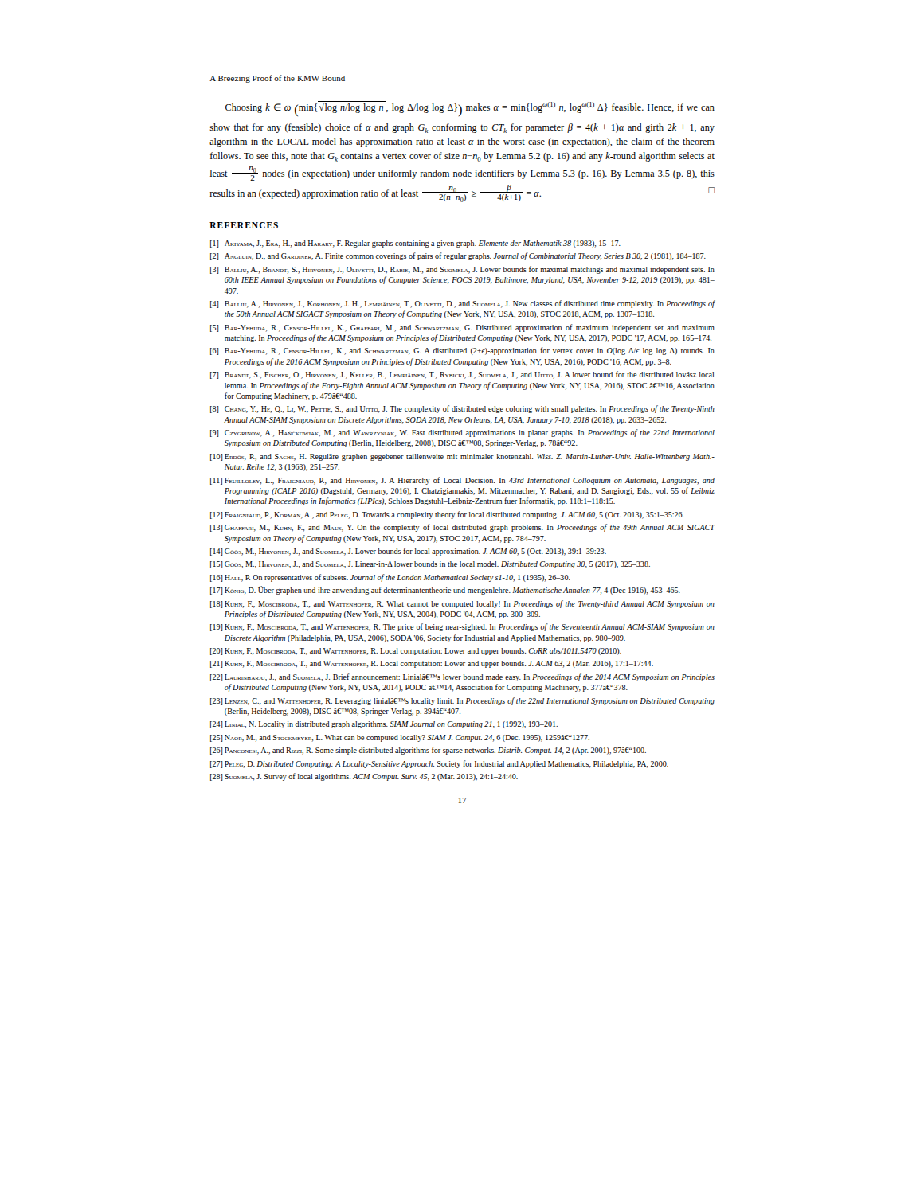A Breezing Proof of the KMW Bound
Choosing k ∈ ω (min{√log n/log log n, log Δ/log log Δ}) makes α = min{logω(1) n, logω(1) Δ} feasible. Hence, if we can show that for any (feasible) choice of α and graph Gk conforming to CTk for parameter β = 4(k + 1)α and girth 2k + 1, any algorithm in the LOCAL model has approximation ratio at least α in the worst case (in expectation), the claim of the theorem follows. To see this, note that Gk contains a vertex cover of size n−n0 by Lemma 5.2 (p. 16) and any k-round algorithm selects at least n02 nodes (in expectation) under uniformly random node identifiers by Lemma 5.3 (p. 16). By Lemma 3.5 (p. 8), this results in an (expected) approximation ratio of at least n02(n−n0) ≥ β 4(k+1) = α. □
References
[1] Akiyama, J., Era, H., and Harary, F. Regular graphs containing a given graph. Elemente der Mathematik 38 (1983), 15–17.
[2] Angluin, D., and Gardiner, A. Finite common coverings of pairs of regular graphs. Journal of Combinatorial Theory, Series B 30, 2 (1981), 184–187.
[3] Balliu, A., Brandt, S., Hirvonen, J., Olivetti, D., Rabie, M., and Suomela, J. Lower bounds for maximal matchings and maximal independent sets. In 60th IEEE Annual Symposium on Foundations of Computer Science, FOCS 2019, Baltimore, Maryland, USA, November 9-12, 2019 (2019), pp. 481–497.
[4] Balliu, A., Hirvonen, J., Korhonen, J. H., Lempiäinen, T., Olivetti, D., and Suomela, J. New classes of distributed time complexity. In Proceedings of the 50th Annual ACM SIGACT Symposium on Theory of Computing (New York, NY, USA, 2018), STOC 2018, ACM, pp. 1307–1318.
[5] Bar-Yehuda, R., Censor-Hillel, K., Ghaffari, M., and Schwartzman, G. Distributed approximation of maximum independent set and maximum matching. In Proceedings of the ACM Symposium on Principles of Distributed Computing (New York, NY, USA, 2017), PODC '17, ACM, pp. 165–174.
[6] Bar-Yehuda, R., Censor-Hillel, K., and Schwartzman, G. A distributed (2+ϵ)-approximation for vertex cover in O(log Δ/ϵ log log Δ) rounds. In Proceedings of the 2016 ACM Symposium on Principles of Distributed Computing (New York, NY, USA, 2016), PODC '16, ACM, pp. 3–8.
[7] Brandt, S., Fischer, O., Hirvonen, J., Keller, B., Lempiäinen, T., Rybicki, J., Suomela, J., and Uitto, J. A lower bound for the distributed lovász local lemma. In Proceedings of the Forty-Eighth Annual ACM Symposium on Theory of Computing (New York, NY, USA, 2016), STOC â€™16, Association for Computing Machinery, p. 479â€“488.
[8] Chang, Y., He, Q., Li, W., Pettie, S., and Uitto, J. The complexity of distributed edge coloring with small palettes. In Proceedings of the Twenty-Ninth Annual ACM-SIAM Symposium on Discrete Algorithms, SODA 2018, New Orleans, LA, USA, January 7-10, 2018 (2018), pp. 2633–2652.
[9] Czygrinow, A., Hańćkowiak, M., and Wawrzyniak, W. Fast distributed approximations in planar graphs. In Proceedings of the 22nd International Symposium on Distributed Computing (Berlin, Heidelberg, 2008), DISC â€™08, Springer-Verlag, p. 78â€“92.
[10] Erdős, P., and Sachs, H. Reguläre graphen gegebener taillenweite mit minimaler knotenzahl. Wiss. Z. Martin-Luther-Univ. Halle-Wittenberg Math.-Natur. Reihe 12, 3 (1963), 251–257.
[11] Feuilloley, L., Fraigniaud, P., and Hirvonen, J. A Hierarchy of Local Decision. In 43rd International Colloquium on Automata, Languages, and Programming (ICALP 2016) (Dagstuhl, Germany, 2016), I. Chatzigiannakis, M. Mitzenmacher, Y. Rabani, and D. Sangiorgi, Eds., vol. 55 of Leibniz International Proceedings in Informatics (LIPIcs), Schloss Dagstuhl–Leibniz-Zentrum fuer Informatik, pp. 118:1–118:15.
[12] Fraigniaud, P., Korman, A., and Peleg, D. Towards a complexity theory for local distributed computing. J. ACM 60, 5 (Oct. 2013), 35:1–35:26.
[13] Ghaffari, M., Kuhn, F., and Maus, Y. On the complexity of local distributed graph problems. In Proceedings of the 49th Annual ACM SIGACT Symposium on Theory of Computing (New York, NY, USA, 2017), STOC 2017, ACM, pp. 784–797.
[14] Göös, M., Hirvonen, J., and Suomela, J. Lower bounds for local approximation. J. ACM 60, 5 (Oct. 2013), 39:1–39:23.
[15] Göös, M., Hirvonen, J., and Suomela, J. Linear-in-Δ lower bounds in the local model. Distributed Computing 30, 5 (2017), 325–338.
[16] Hall, P. On representatives of subsets. Journal of the London Mathematical Society s1-10, 1 (1935), 26–30.
[17] König, D. Über graphen und ihre anwendung auf determinantentheorie und mengenlehre. Mathematische Annalen 77, 4 (Dec 1916), 453–465.
[18] Kuhn, F., Moscibroda, T., and Wattenhofer, R. What cannot be computed locally! In Proceedings of the Twenty-third Annual ACM Symposium on Principles of Distributed Computing (New York, NY, USA, 2004), PODC '04, ACM, pp. 300–309.
[19] Kuhn, F., Moscibroda, T., and Wattenhofer, R. The price of being near-sighted. In Proceedings of the Seventeenth Annual ACM-SIAM Symposium on Discrete Algorithm (Philadelphia, PA, USA, 2006), SODA '06, Society for Industrial and Applied Mathematics, pp. 980–989.
[20] Kuhn, F., Moscibroda, T., and Wattenhofer, R. Local computation: Lower and upper bounds. CoRR abs/1011.5470 (2010).
[21] Kuhn, F., Moscibroda, T., and Wattenhofer, R. Local computation: Lower and upper bounds. J. ACM 63, 2 (Mar. 2016), 17:1–17:44.
[22] Laurinharju, J., and Suomela, J. Brief announcement: Linialâ€™s lower bound made easy. In Proceedings of the 2014 ACM Symposium on Principles of Distributed Computing (New York, NY, USA, 2014), PODC â€™14, Association for Computing Machinery, p. 377â€“378.
[23] Lenzen, C., and Wattenhofer, R. Leveraging linialâ€™s locality limit. In Proceedings of the 22nd International Symposium on Distributed Computing (Berlin, Heidelberg, 2008), DISC â€™08, Springer-Verlag, p. 394â€“407.
[24] Linial, N. Locality in distributed graph algorithms. SIAM Journal on Computing 21, 1 (1992), 193–201.
[25] Naor, M., and Stockmeyer, L. What can be computed locally? SIAM J. Comput. 24, 6 (Dec. 1995), 1259â€“1277.
[26] Panconesi, A., and Rizzi, R. Some simple distributed algorithms for sparse networks. Distrib. Comput. 14, 2 (Apr. 2001), 97â€“100.
[27] Peleg, D. Distributed Computing: A Locality-Sensitive Approach. Society for Industrial and Applied Mathematics, Philadelphia, PA, 2000.
[28] Suomela, J. Survey of local algorithms. ACM Comput. Surv. 45, 2 (Mar. 2013), 24:1–24:40.
17